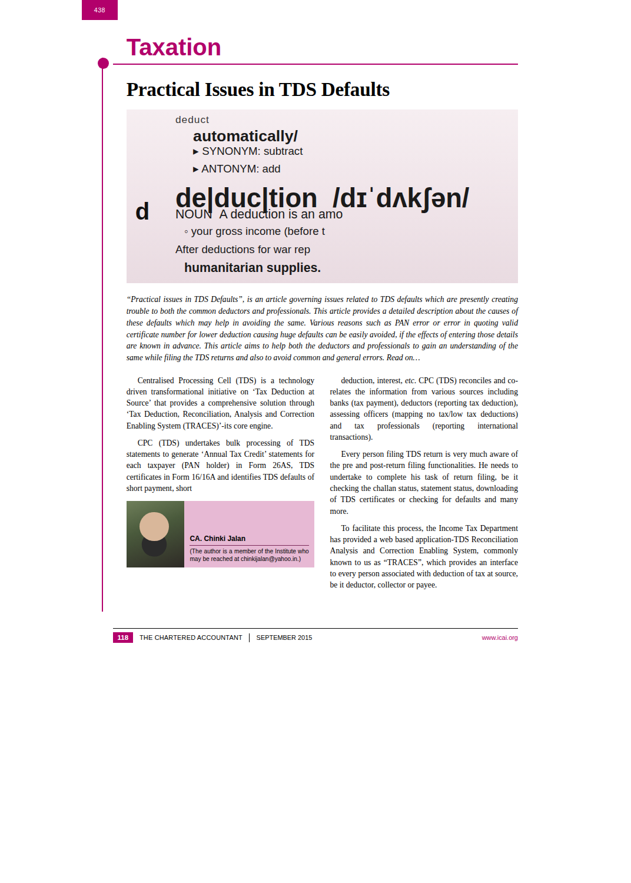438
Taxation
Practical Issues in TDS Defaults
d
deduct
automatically/
▸ SYNONYM: subtract
▸ ANTONYM: add
de|duc|tion /dɪˈdʌkʃən/
NOUN A deduction is an amo
◦ your gross income (before t
After deductions for war rep
humanitarian supplies.
“Practical issues in TDS Defaults”, is an article governing issues related to TDS defaults which are presently creating trouble to both the common deductors and professionals. This article provides a detailed description about the causes of these defaults which may help in avoiding the same. Various reasons such as PAN error or error in quoting valid certificate number for lower deduction causing huge defaults can be easily avoided, if the effects of entering those details are known in advance. This article aims to help both the deductors and professionals to gain an understanding of the same while filing the TDS returns and also to avoid common and general errors. Read on…
Centralised Processing Cell (TDS) is a technology driven transformational initiative on ‘Tax Deduction at Source’ that provides a comprehensive solution through ‘Tax Deduction, Reconciliation, Analysis and Correction Enabling System (TRACES)’-its core engine.
CPC (TDS) undertakes bulk processing of TDS statements to generate ‘Annual Tax Credit’ statements for each taxpayer (PAN holder) in Form 26AS, TDS certificates in Form 16/16A and identifies TDS defaults of short payment, short
CA. Chinki Jalan
(The author is a member of the Institute who may be reached at chinkijalan@yahoo.in.)
deduction, interest, etc. CPC (TDS) reconciles and co-relates the information from various sources including banks (tax payment), deductors (reporting tax deduction), assessing officers (mapping no tax/low tax deductions) and tax professionals (reporting international transactions).
Every person filing TDS return is very much aware of the pre and post-return filing functionalities. He needs to undertake to complete his task of return filing, be it checking the challan status, statement status, downloading of TDS certificates or checking for defaults and many more.
To facilitate this process, the Income Tax Department has provided a web based application-TDS Reconciliation Analysis and Correction Enabling System, commonly known to us as “TRACES”, which provides an interface to every person associated with deduction of tax at source, be it deductor, collector or payee.
118 THE CHARTERED ACCOUNTANT SEPTEMBER 2015 www.icai.org